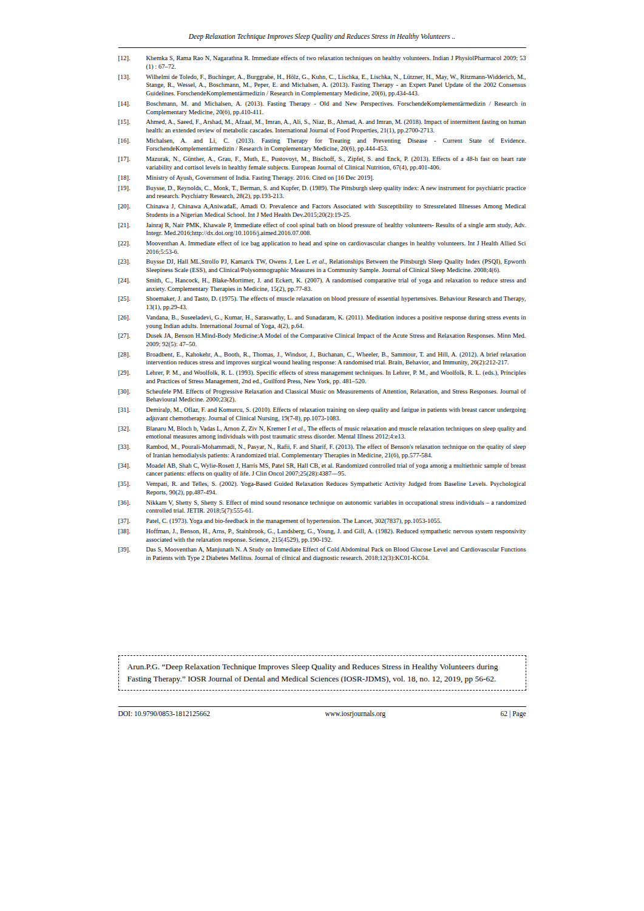Deep Relaxation Technique Improves Sleep Quality and Reduces Stress in Healthy Volunteers ..
| [12]. | Khemka S, Rama Rao N, Nagarathna R. Immediate effects of two relaxation techniques on healthy volunteers. Indian J PhysiolPharmacol 2009; 53 (1) : 67–72. |
| [13]. | Wilhelmi de Toledo, F., Buchinger, A., Burggrabe, H., Hölz, G., Kuhn, C., Lischka, E., Lischka, N., Lützner, H., May, W., Ritzmann-Widderich, M., Stange, R., Wessel, A., Boschmann, M., Peper, E. and Michalsen, A. (2013). Fasting Therapy - an Expert Panel Update of the 2002 Consensus Guidelines. ForschendeKomplementärmedizin / Research in Complementary Medicine, 20(6), pp.434-443. |
| [14]. | Boschmann, M. and Michalsen, A. (2013). Fasting Therapy - Old and New Perspectives. ForschendeKomplementärmedizin / Research in Complementary Medicine, 20(6), pp.410-411. |
| [15]. | Ahmed, A., Saeed, F., Arshad, M., Afzaal, M., Imran, A., Ali, S., Niaz, B., Ahmad, A. and Imran, M. (2018). Impact of intermittent fasting on human health: an extended review of metabolic cascades. International Journal of Food Properties, 21(1), pp.2700-2713. |
| [16]. | Michalsen, A. and Li, C. (2013). Fasting Therapy for Treating and Preventing Disease - Current State of Evidence. ForschendeKomplementärmedizin / Research in Complementary Medicine, 20(6), pp.444-453. |
| [17]. | Mazurak, N., Günther, A., Grau, F., Muth, E., Pustovoyt, M., Bischoff, S., Zipfel, S. and Enck, P. (2013). Effects of a 48-h fast on heart rate variability and cortisol levels in healthy female subjects. European Journal of Clinical Nutrition, 67(4), pp.401-406. |
| [18]. | Ministry of Ayush, Government of India. Fasting Therapy. 2016. Cited on [16 Dec 2019]. |
| [19]. | Buysse, D., Reynolds, C., Monk, T., Berman, S. and Kupfer, D. (1989). The Pittsburgh sleep quality index: A new instrument for psychiatric practice and research. Psychiatry Research, 28(2), pp.193-213. |
| [20]. | Chinawa J, Chinawa A,AniwadaE, Amadi O. Prevalence and Factors Associated with Susceptibility to Stressrelated Illnesses Among Medical Students in a Nigerian Medical School. Int J Med Health Dev.2015;20(2):19-25. |
| [21]. | Jainraj R, Nair PMK, Khawale P, Immediate effect of cool spinal bath on blood pressure of healthy volunteers- Results of a single arm study, Adv. Integr. Med.2016;http://dx.doi.org/10.1016/j.aimed.2016.07.008. |
| [22]. | Mooventhan A. Immediate effect of ice bag application to head and spine on cardiovascular changes in healthy volunteers. Int J Health Allied Sci 2016;5:53-6. |
| [23]. | Buysse DJ, Hall ML,Strollo PJ, Kamarck TW, Owens J, Lee L et al ., Relationships Between the Pittsburgh Sleep Quality Index (PSQI), Epworth Sleepiness Scale (ESS), and Clinical/Polysomnographic Measures in a Community Sample. Journal of Clinical Sleep Medicine. 2008;4(6). |
| [24]. | Smith, C., Hancock, H., Blake-Mortimer, J. and Eckert, K. (2007). A randomised comparative trial of yoga and relaxation to reduce stress and anxiety. Complementary Therapies in Medicine, 15(2), pp.77-83. |
| [25]. | Shoemaker, J. and Tasto, D. (1975). The effects of muscle relaxation on blood pressure of essential hypertensives. Behaviour Research and Therapy, 13(1), pp.29-43. |
| [26]. | Vandana, B., Suseeladevi, G., Kumar, H., Saraswathy, L. and Sunadaram, K. (2011). Meditation induces a positive response during stress events in young Indian adults. International Journal of Yoga, 4(2), p.64. |
| [27]. | Dusek JA, Benson H.Mind-Body Medicine:A Model of the Comparative Clinical Impact of the Acute Stress and Relaxation Responses. Minn Med. 2009; 92(5): 47–50. |
| [28]. | Broadbent, E., Kahokehr, A., Booth, R., Thomas, J., Windsor, J., Buchanan, C., Wheeler, B., Sammour, T. and Hill, A. (2012). A brief relaxation intervention reduces stress and improves surgical wound healing response: A randomised trial. Brain, Behavior, and Immunity, 26(2):212-217. |
| [29]. | Lehrer, P. M., and Woolfolk, R. L. (1993). Specific effects of stress management techniques. In Lehrer, P. M., and Woolfolk, R. L. (eds.), Principles and Practices of Stress Management, 2nd ed., Guilford Press, New York, pp. 481–520. |
| [30]. | Scheufele PM. Effects of Progressive Relaxation and Classical Music on Measurements of Attention, Relaxation, and Stress Responses. Journal of Behavioural Medicine. 2000;23(2). |
| [31]. | Demiralp, M., Oflaz, F. and Komurcu, S. (2010). Effects of relaxation training on sleep quality and fatigue in patients with breast cancer undergoing adjuvant chemotherapy. Journal of Clinical Nursing, 19(7-8), pp.1073-1083. |
| [32]. | Blanaru M, Bloch b, Vadas L, Arnon Z, Ziv N, Kremer I et al ., The effects of music relaxation and muscle relaxation techniques on sleep quality and emotional measures among individuals with post traumatic stress disorder. Mental Illness 2012;4:e13. |
| [33]. | Rambod, M., Pourali-Mohammadi, N., Pasyar, N., Rafii, F. and Sharif, F. (2013). The effect of Benson's relaxation technique on the quality of sleep of Iranian hemodialysis patients: A randomized trial. Complementary Therapies in Medicine, 21(6), pp.577-584. |
| [34]. | Moadel AB, Shah C, Wylie-Rosett J, Harris MS, Patel SR, Hall CB, et al. Randomized controlled trial of yoga among a multiethnic sample of breast cancer patients: effects on quality of life. J Clin Oncol 2007;25(28):4387—95. |
| [35]. | Vempati, R. and Telles, S. (2002). Yoga-Based Guided Relaxation Reduces Sympathetic Activity Judged from Baseline Levels. Psychological Reports, 90(2), pp.487-494. |
| [36]. | Nikkam V, Shetty S, Shetty S. Effect of mind sound resonance technique on autonomic variables in occupational stress individuals – a randomized controlled trial. JETIR. 2018;5(7):555-61. |
| [37]. | Patel, C. (1973). Yoga and bio-feedback in the management of hypertension. The Lancet, 302(7837), pp.1053-1055. |
| [38]. | Hoffman, J., Benson, H., Arns, P., Stainbrook, G., Landsberg, G., Young, J. and Gill, A. (1982). Reduced sympathetic nervous system responsivity associated with the relaxation response. Science, 215(4529), pp.190-192. |
| [39]. | Das S, Mooventhan A, Manjunath N. A Study on Immediate Effect of Cold Abdominal Pack on Blood Glucose Level and Cardiovascular Functions in Patients with Type 2 Diabetes Mellitus. Journal of clinical and diagnostic research. 2018;12(3):KC01-KC04. |
Arun.P.G. “Deep Relaxation Technique Improves Sleep Quality and Reduces Stress in Healthy Volunteers during Fasting Therapy.” IOSR Journal of Dental and Medical Sciences (IOSR-JDMS), vol. 18, no. 12, 2019, pp 56-62.
DOI: 10.9790/0853-1812125662
www.iosrjournals.org
62 | Page